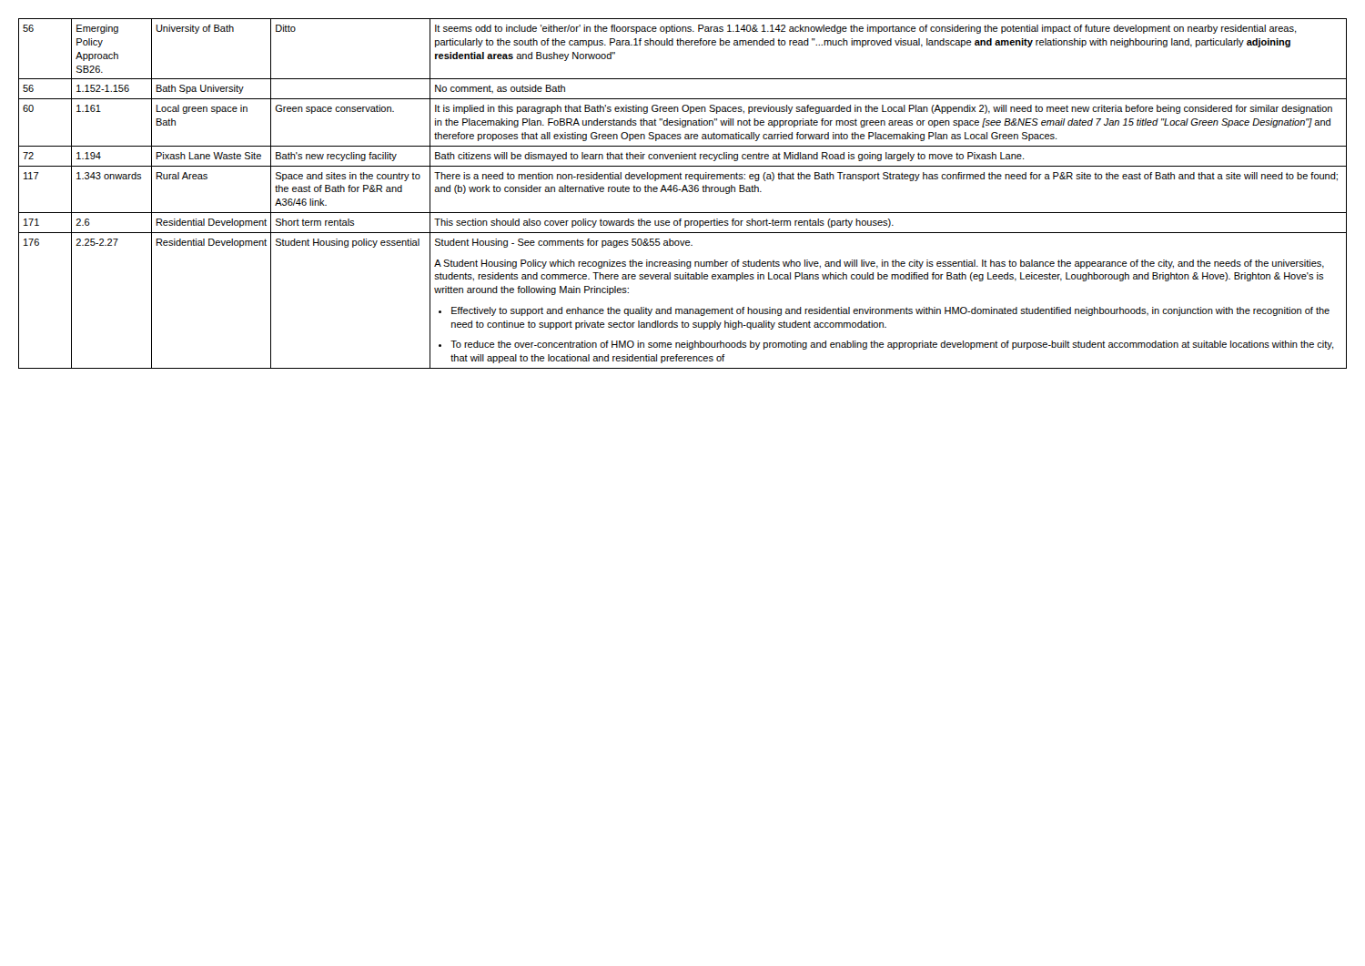| 56 | Emerging Policy Approach SB26. | University of Bath | Ditto | It seems odd to include 'either/or' in the floorspace options. Paras 1.140& 1.142 acknowledge the importance of considering the potential impact of future development on nearby residential areas, particularly to the south of the campus. Para.1f should therefore be amended to read "...much improved visual, landscape and amenity relationship with neighbouring land, particularly adjoining residential areas and Bushey Norwood" |
| 56 | 1.152-1.156 | Bath Spa University | | No comment, as outside Bath |
| 60 | 1.161 | Local green space in Bath | Green space conservation. | It is implied in this paragraph that Bath's existing Green Open Spaces, previously safeguarded in the Local Plan (Appendix 2), will need to meet new criteria before being considered for similar designation in the Placemaking Plan. FoBRA understands that "designation" will not be appropriate for most green areas or open space [see B&NES email dated 7 Jan 15 titled "Local Green Space Designation"] and therefore proposes that all existing Green Open Spaces are automatically carried forward into the Placemaking Plan as Local Green Spaces. |
| 72 | 1.194 | Pixash Lane Waste Site | Bath's new recycling facility | Bath citizens will be dismayed to learn that their convenient recycling centre at Midland Road is going largely to move to Pixash Lane. |
| 117 | 1.343 onwards | Rural Areas | Space and sites in the country to the east of Bath for P&R and A36/46 link. | There is a need to mention non-residential development requirements: eg (a) that the Bath Transport Strategy has confirmed the need for a P&R site to the east of Bath and that a site will need to be found; and (b) work to consider an alternative route to the A46-A36 through Bath. |
| 171 | 2.6 | Residential Development | Short term rentals | This section should also cover policy towards the use of properties for short-term rentals (party houses). |
| 176 | 2.25-2.27 | Residential Development | Student Housing policy essential | Student Housing - See comments for pages 50&55 above. A Student Housing Policy which recognizes the increasing number of students who live, and will live, in the city is essential. It has to balance the appearance of the city, and the needs of the universities, students, residents and commerce. There are several suitable examples in Local Plans which could be modified for Bath (eg Leeds, Leicester, Loughborough and Brighton & Hove). Brighton & Hove's is written around the following Main Principles: Effectively to support and enhance the quality and management of housing and residential environments within HMO-dominated studentified neighbourhoods, in conjunction with the recognition of the need to continue to support private sector landlords to supply high-quality student accommodation. To reduce the over-concentration of HMO in some neighbourhoods by promoting and enabling the appropriate development of purpose-built student accommodation at suitable locations within the city, that will appeal to the locational and residential preferences of |